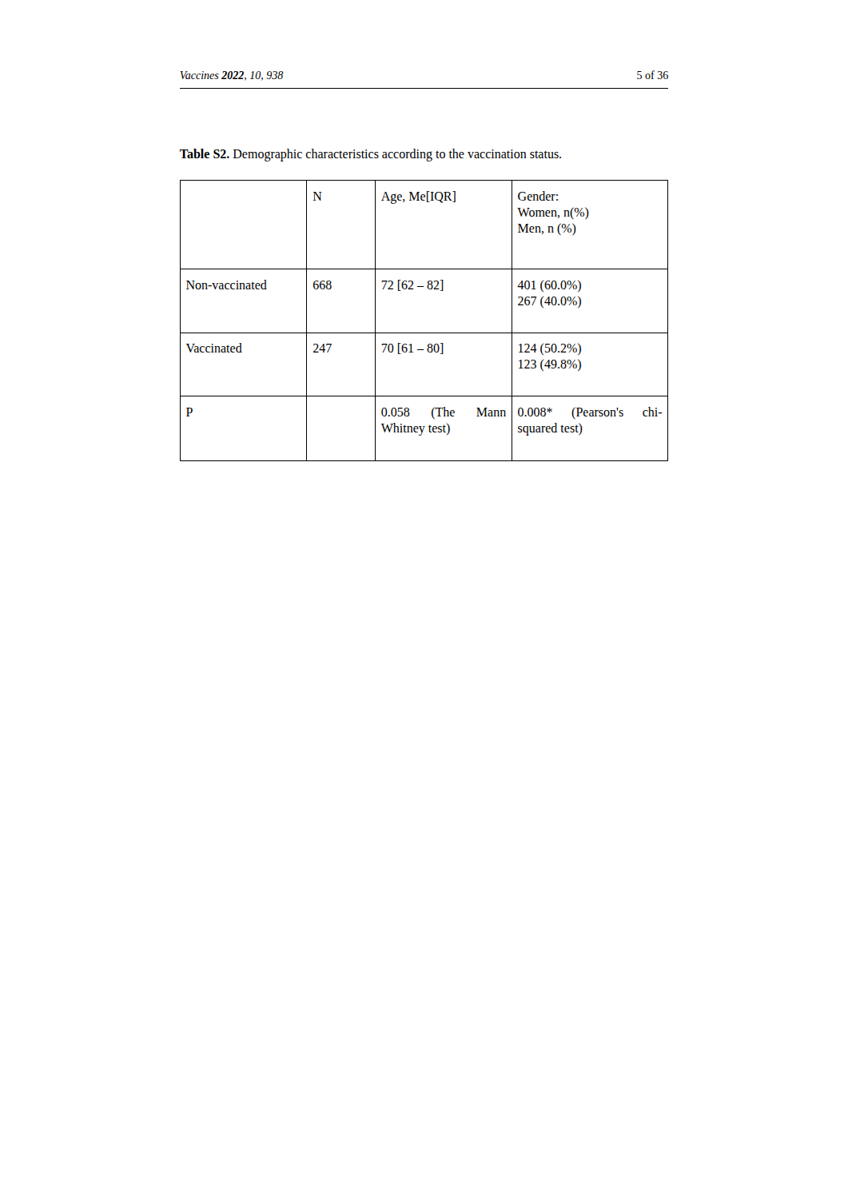Vaccines 2022, 10, 938 5 of 36
Table S2. Demographic characteristics according to the vaccination status.
| | N | Age, Me[IQR] | Gender: Women, n(%) Men, n (%) |
| Non-vaccinated | 668 | 72 [62 – 82] | 401 (60.0%) 267 (40.0%) |
| Vaccinated | 247 | 70 [61 – 80] | 124 (50.2%) 123 (49.8%) |
| P | | 0.058 (The Mann Whitney test) | 0.008* (Pearson's chi-squared test) |